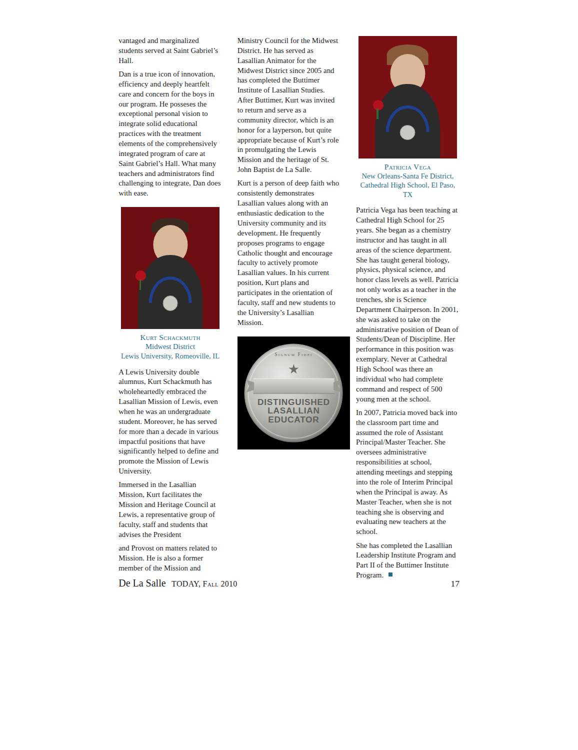vantaged and marginalized students served at Saint Gabriel’s Hall.
Dan is a true icon of innovation, efficiency and deeply heartfelt care and concern for the boys in our program. He posseses the exceptional personal vision to integrate solid educational practices with the treatment elements of the comprehensively integrated program of care at Saint Gabriel’s Hall. What many teachers and administrators find challenging to integrate, Dan does with ease.
Kurt Schackmuth Midwest District Lewis University, Romeoville, IL
A Lewis University double alumnus, Kurt Schackmuth has wholeheartedly embraced the Lasallian Mission of Lewis, even when he was an undergraduate student. Moreover, he has served for more than a decade in various impactful positions that have significantly helped to define and promote the Mission of Lewis University.
Immersed in the Lasallian Mission, Kurt facilitates the Mission and Heritage Council at Lewis, a representative group of faculty, staff and students that advises the President
and Provost on matters related to Mission. He is also a former member of the Mission and Ministry Council for the Midwest District. He has served as Lasallian Animator for the Midwest District since 2005 and has completed the Buttimer Institute of Lasallian Studies. After Buttimer, Kurt was invited to return and serve as a community director, which is an honor for a layperson, but quite appropriate because of Kurt’s role in promulgating the Lewis Mission and the heritage of St. John Baptist de La Salle.
Kurt is a person of deep faith who consistently demonstrates Lasallian values along with an enthusiastic dedication to the University community and its development. He frequently proposes programs to engage Catholic thought and encourage faculty to actively promote Lasallian values. In his current position, Kurt plans and participates in the orientation of faculty, staff and new students to the University’s Lasallian Mission.
Signum Fidei
DISTINGUISHED
LASALLIAN
EDUCATOR
Patricia Vega New Orleans-Santa Fe District, Cathedral High School, El Paso, TX
Patricia Vega has been teaching at Cathedral High School for 25 years. She began as a chemistry instructor and has taught in all areas of the science department. She has taught general biology, physics, physical science, and honor class levels as well. Patricia not only works as a teacher in the trenches, she is Science Department Chairperson. In 2001, she was asked to take on the administrative position of Dean of Students/Dean of Discipline. Her performance in this position was exemplary. Never at Cathedral High School was there an individual who had complete command and respect of 500 young men at the school.
In 2007, Patricia moved back into the classroom part time and assumed the role of Assistant Principal/Master Teacher. She oversees administrative responsibilities at school, attending meetings and stepping into the role of Interim Principal when the Principal is away. As Master Teacher, when she is not teaching she is observing and evaluating new teachers at the school.
She has completed the Lasallian Leadership Institute Program and Part II of the Buttimer Institute Program.
De La Salle TODAY, Fall 2010
17